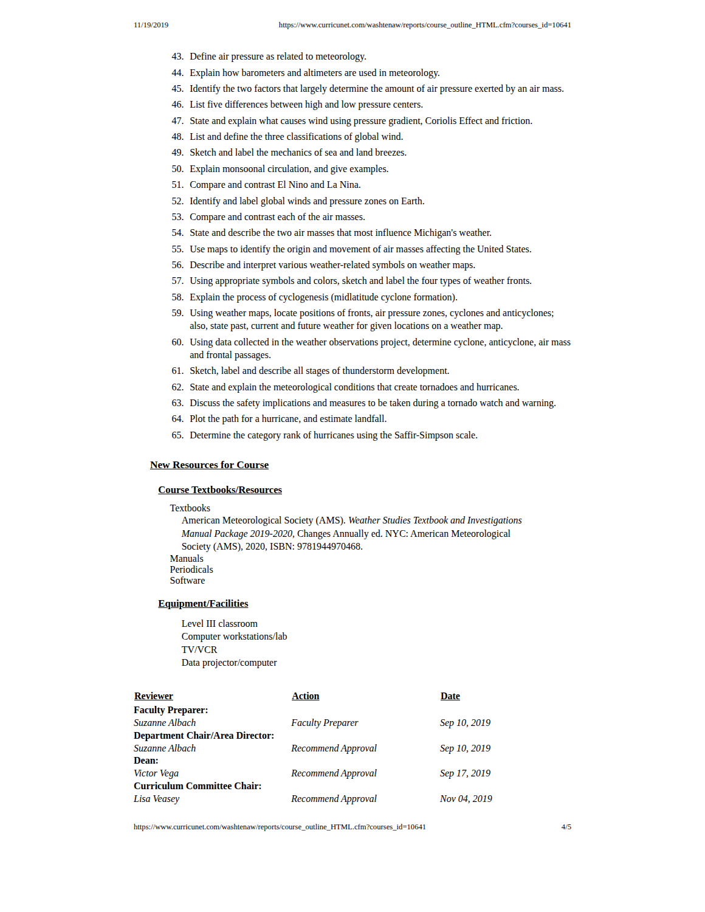11/19/2019 https://www.curricunet.com/washtenaw/reports/course_outline_HTML.cfm?courses_id=10641
Define air pressure as related to meteorology.
Explain how barometers and altimeters are used in meteorology.
Identify the two factors that largely determine the amount of air pressure exerted by an air mass.
List five differences between high and low pressure centers.
State and explain what causes wind using pressure gradient, Coriolis Effect and friction.
List and define the three classifications of global wind.
Sketch and label the mechanics of sea and land breezes.
Explain monsoonal circulation, and give examples.
Compare and contrast El Nino and La Nina.
Identify and label global winds and pressure zones on Earth.
Compare and contrast each of the air masses.
State and describe the two air masses that most influence Michigan's weather.
Use maps to identify the origin and movement of air masses affecting the United States.
Describe and interpret various weather-related symbols on weather maps.
Using appropriate symbols and colors, sketch and label the four types of weather fronts.
Explain the process of cyclogenesis (midlatitude cyclone formation).
Using weather maps, locate positions of fronts, air pressure zones, cyclones and anticyclones; also, state past, current and future weather for given locations on a weather map.
Using data collected in the weather observations project, determine cyclone, anticyclone, air mass and frontal passages.
Sketch, label and describe all stages of thunderstorm development.
State and explain the meteorological conditions that create tornadoes and hurricanes.
Discuss the safety implications and measures to be taken during a tornado watch and warning.
Plot the path for a hurricane, and estimate landfall.
Determine the category rank of hurricanes using the Saffir-Simpson scale.
New Resources for Course
Course Textbooks/Resources
Textbooks
American Meteorological Society (AMS). Weather Studies Textbook and Investigations Manual Package 2019-2020, Changes Annually ed. NYC: American Meteorological Society (AMS), 2020, ISBN: 9781944970468.
Manuals
Periodicals
Software
Equipment/Facilities
Level III classroom
Computer workstations/lab
TV/VCR
Data projector/computer
| Reviewer | Action | Date |
| --- | --- | --- |
| Faculty Preparer: |
| Suzanne Albach | Faculty Preparer | Sep 10, 2019 |
| Department Chair/Area Director: |
| Suzanne Albach | Recommend Approval | Sep 10, 2019 |
| Dean: |
| Victor Vega | Recommend Approval | Sep 17, 2019 |
| Curriculum Committee Chair: |
| Lisa Veasey | Recommend Approval | Nov 04, 2019 |
https://www.curricunet.com/washtenaw/reports/course_outline_HTML.cfm?courses_id=10641 4/5